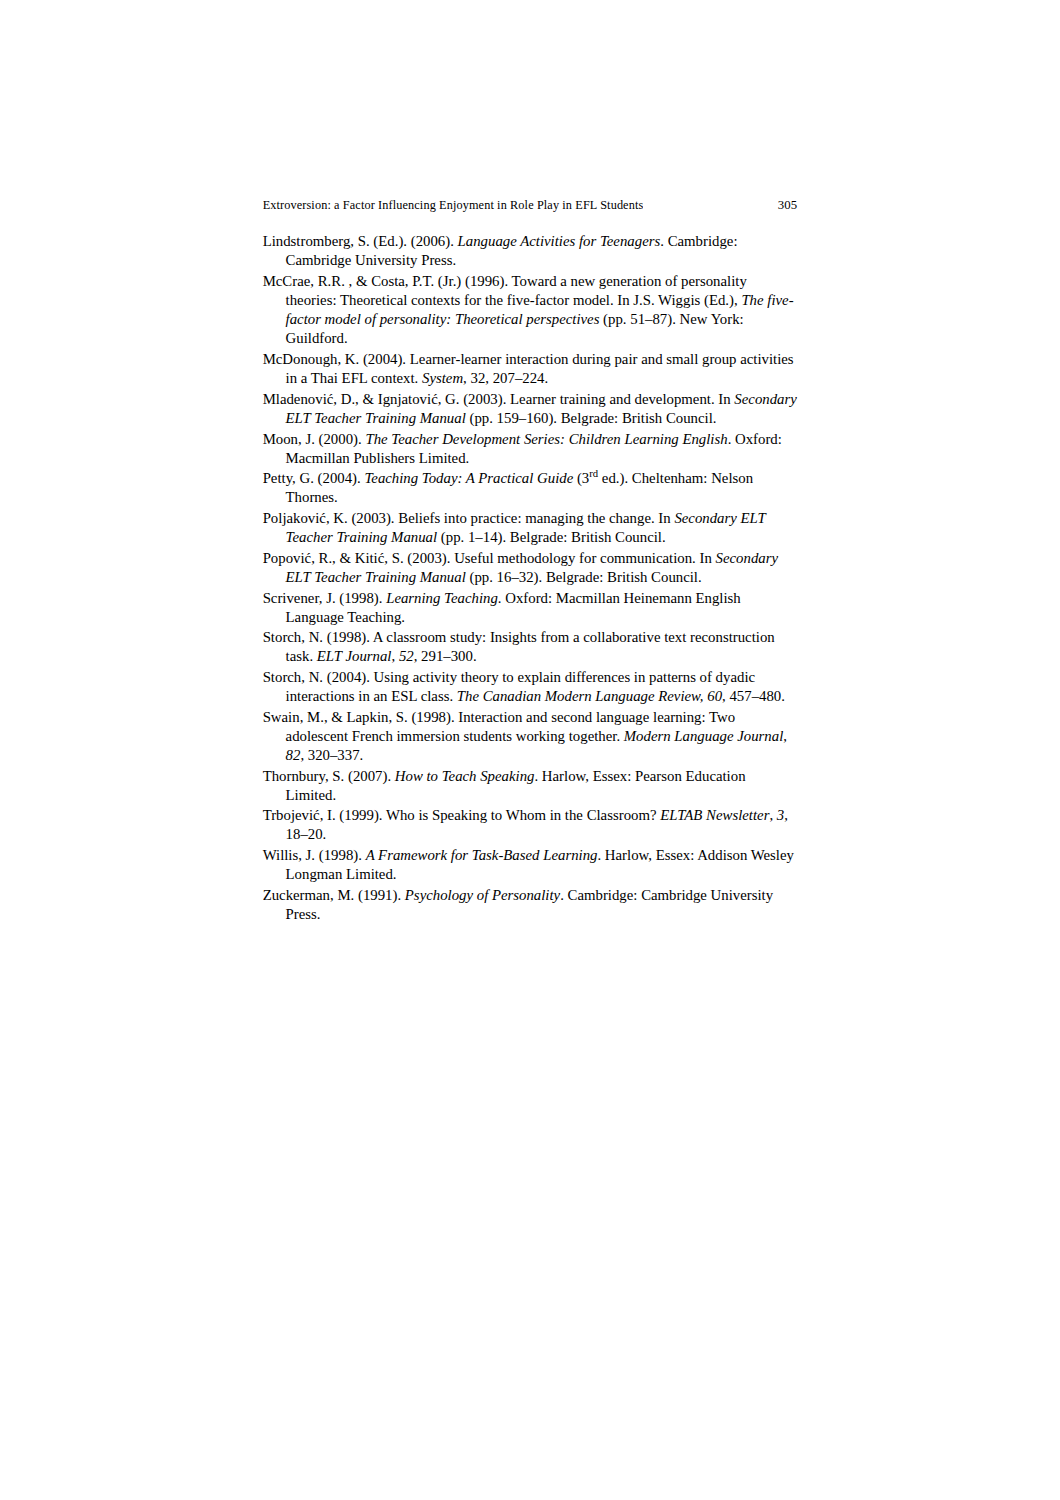Extroversion: a Factor Influencing Enjoyment in Role Play in EFL Students 305
Lindstromberg, S. (Ed.). (2006). Language Activities for Teenagers. Cambridge: Cambridge University Press.
McCrae, R.R. , & Costa, P.T. (Jr.) (1996). Toward a new generation of personality theories: Theoretical contexts for the five-factor model. In J.S. Wiggis (Ed.), The five-factor model of personality: Theoretical perspectives (pp. 51–87). New York: Guildford.
McDonough, K. (2004). Learner-learner interaction during pair and small group activities in a Thai EFL context. System, 32, 207–224.
Mladenović, D., & Ignjatović, G. (2003). Learner training and development. In Secondary ELT Teacher Training Manual (pp. 159–160). Belgrade: British Council.
Moon, J. (2000). The Teacher Development Series: Children Learning English. Oxford: Macmillan Publishers Limited.
Petty, G. (2004). Teaching Today: A Practical Guide (3rd ed.). Cheltenham: Nelson Thornes.
Poljaković, K. (2003). Beliefs into practice: managing the change. In Secondary ELT Teacher Training Manual (pp. 1–14). Belgrade: British Council.
Popović, R., & Kitić, S. (2003). Useful methodology for communication. In Secondary ELT Teacher Training Manual (pp. 16–32). Belgrade: British Council.
Scrivener, J. (1998). Learning Teaching. Oxford: Macmillan Heinemann English Language Teaching.
Storch, N. (1998). A classroom study: Insights from a collaborative text reconstruction task. ELT Journal, 52, 291–300.
Storch, N. (2004). Using activity theory to explain differences in patterns of dyadic interactions in an ESL class. The Canadian Modern Language Review, 60, 457–480.
Swain, M., & Lapkin, S. (1998). Interaction and second language learning: Two adolescent French immersion students working together. Modern Language Journal, 82, 320–337.
Thornbury, S. (2007). How to Teach Speaking. Harlow, Essex: Pearson Education Limited.
Trbojević, I. (1999). Who is Speaking to Whom in the Classroom? ELTAB Newsletter, 3, 18–20.
Willis, J. (1998). A Framework for Task-Based Learning. Harlow, Essex: Addison Wesley Longman Limited.
Zuckerman, M. (1991). Psychology of Personality. Cambridge: Cambridge University Press.